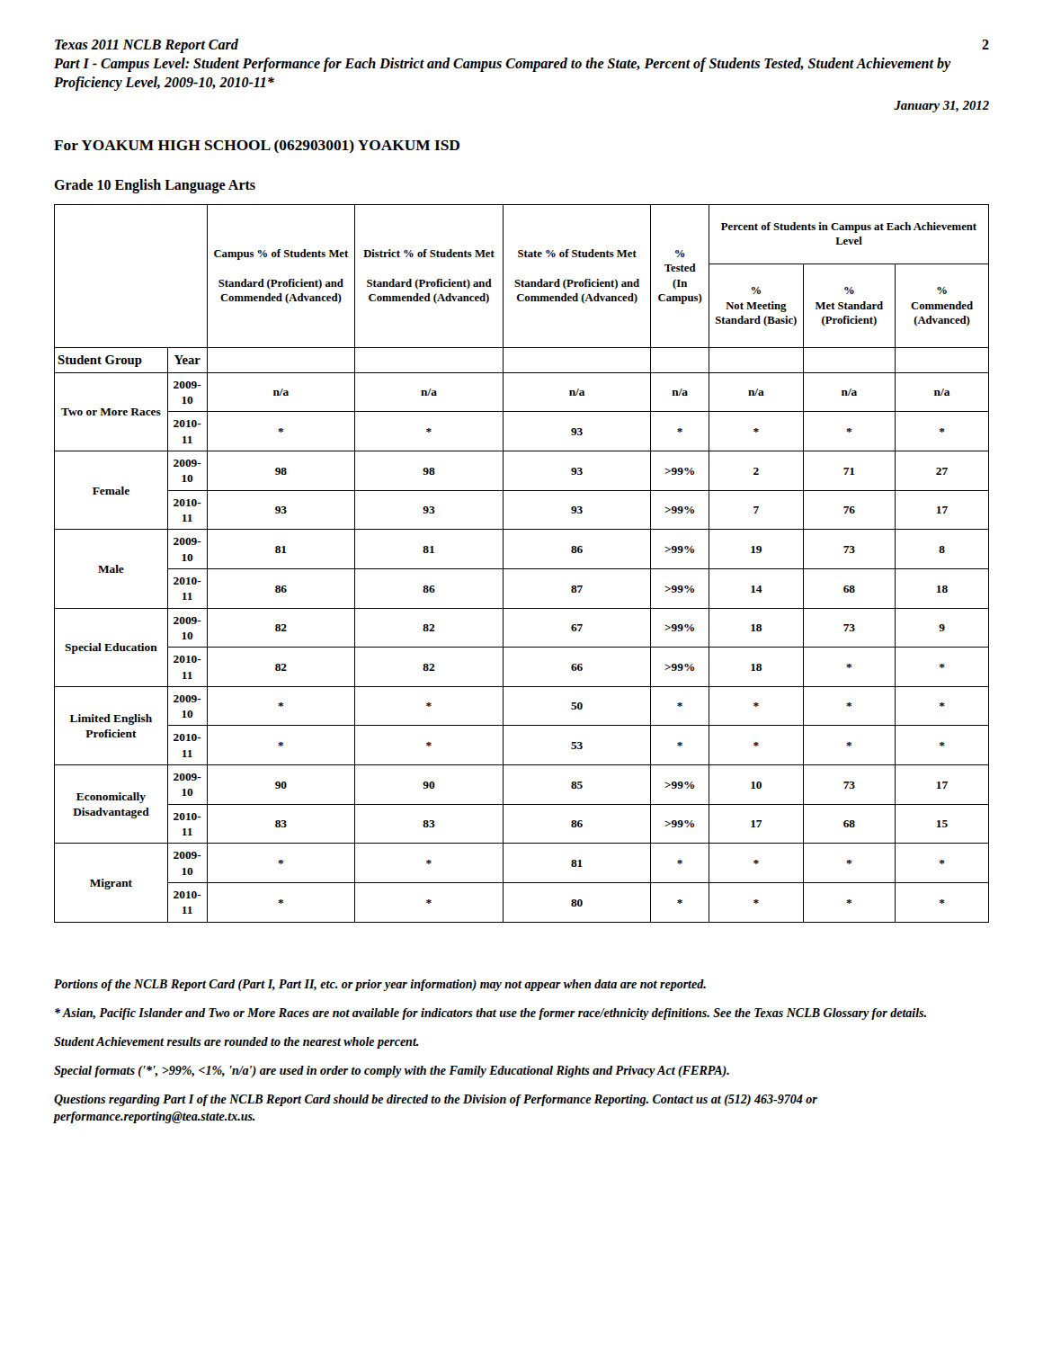2
Texas 2011 NCLB Report Card
Part I - Campus Level: Student Performance for Each District and Campus Compared to the State, Percent of Students Tested, Student Achievement by Proficiency Level, 2009-10, 2010-11*
January 31, 2012
For YOAKUM HIGH SCHOOL (062903001) YOAKUM ISD
Grade 10 English Language Arts
| | Campus % of Students Met Standard (Proficient) and Commended (Advanced) | District % of Students Met Standard (Proficient) and Commended (Advanced) | State % of Students Met Standard (Proficient) and Commended (Advanced) | % Tested (In Campus) | Percent of Students in Campus at Each Achievement Level |
| --- | --- | --- | --- | --- | --- |
| % Not Meeting Standard (Basic) | % Met Standard (Proficient) | % Commended (Advanced) |
| Student Group | Year | | | | | | | |
| Two or More Races | 2009-10 | n/a | n/a | n/a | n/a | n/a | n/a | n/a |
| 2010-11 | * | * | 93 | * | * | * | * |
| Female | 2009-10 | 98 | 98 | 93 | >99% | 2 | 71 | 27 |
| 2010-11 | 93 | 93 | 93 | >99% | 7 | 76 | 17 |
| Male | 2009-10 | 81 | 81 | 86 | >99% | 19 | 73 | 8 |
| 2010-11 | 86 | 86 | 87 | >99% | 14 | 68 | 18 |
| Special Education | 2009-10 | 82 | 82 | 67 | >99% | 18 | 73 | 9 |
| 2010-11 | 82 | 82 | 66 | >99% | 18 | * | * |
| Limited English Proficient | 2009-10 | * | * | 50 | * | * | * | * |
| 2010-11 | * | * | 53 | * | * | * | * |
| Economically Disadvantaged | 2009-10 | 90 | 90 | 85 | >99% | 10 | 73 | 17 |
| 2010-11 | 83 | 83 | 86 | >99% | 17 | 68 | 15 |
| Migrant | 2009-10 | * | * | 81 | * | * | * | * |
| 2010-11 | * | * | 80 | * | * | * | * |
Portions of the NCLB Report Card (Part I, Part II, etc. or prior year information) may not appear when data are not reported.
* Asian, Pacific Islander and Two or More Races are not available for indicators that use the former race/ethnicity definitions. See the Texas NCLB Glossary for details.
Student Achievement results are rounded to the nearest whole percent.
Special formats ('*', >99%, <1%, 'n/a') are used in order to comply with the Family Educational Rights and Privacy Act (FERPA).
Questions regarding Part I of the NCLB Report Card should be directed to the Division of Performance Reporting. Contact us at (512) 463-9704 or performance.reporting@tea.state.tx.us.